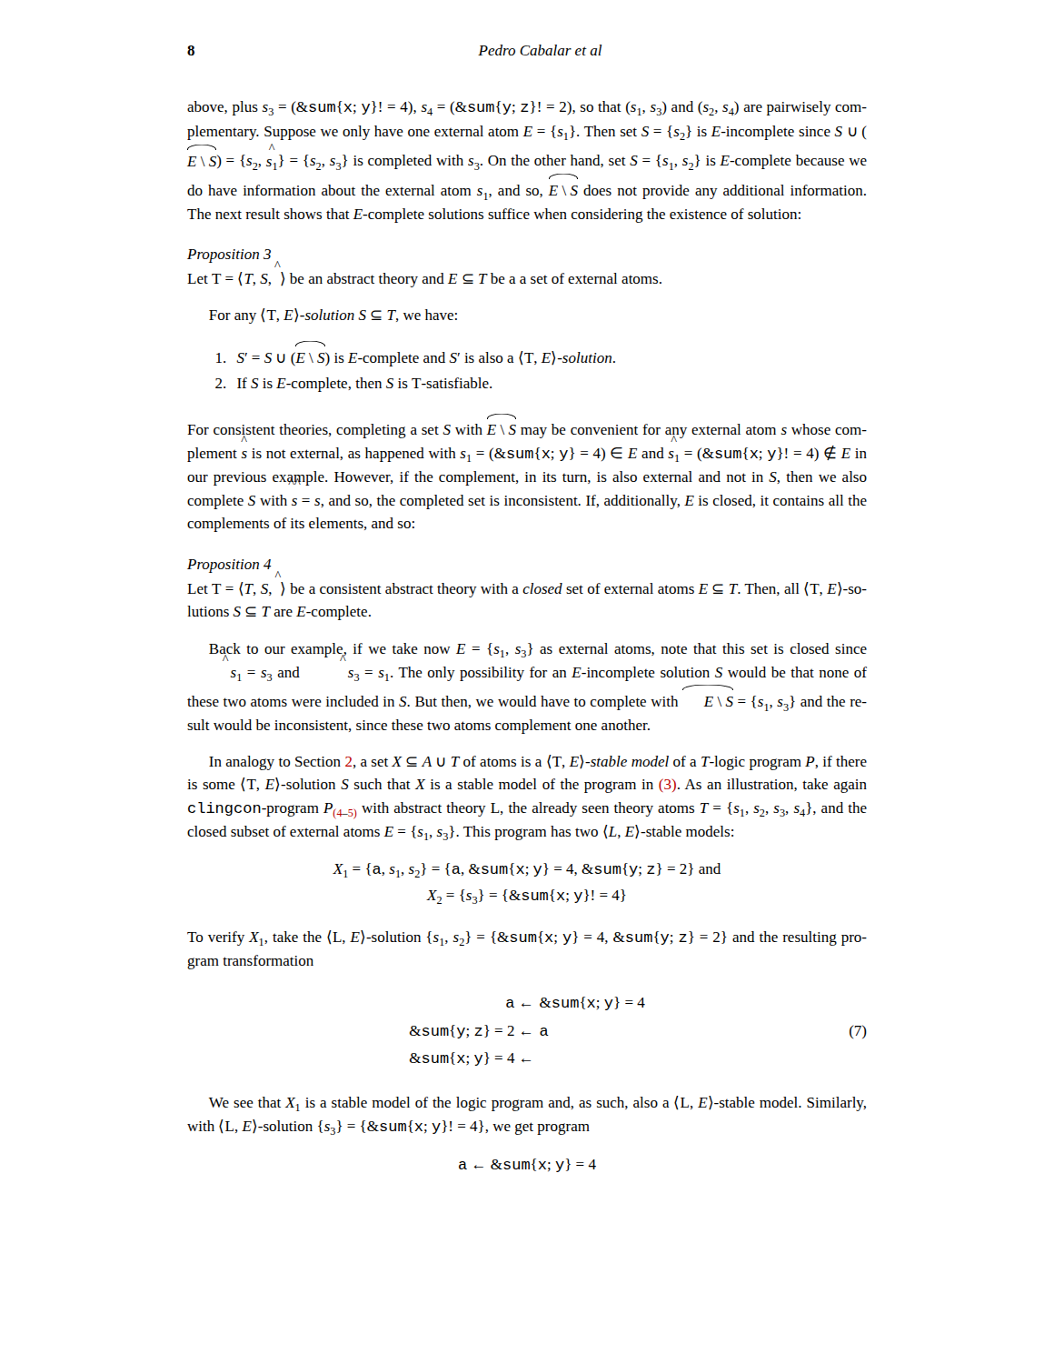8 Pedro Cabalar et al
above, plus s3 = (&sum{x; y}! = 4), s4 = (&sum{y; z}! = 2), so that (s1, s3) and (s2, s4) are pairwisely complementary. Suppose we only have one external atom E = {s1}. Then set S = {s2} is E-incomplete since S ∪ ( E \ S) = {s2, s1^} = {s2, s3} is completed with s3. On the other hand, set S = {s1, s2} is E-complete because we do have information about the external atom s1, and so, E \ S does not provide any additional information. The next result shows that E-complete solutions suffice when considering the existence of solution:
Proposition 3
Let T = ⟨T, S, ^⟩ be an abstract theory and E ⊆ T be a a set of external atoms.
For any ⟨T, E⟩-solution S ⊆ T, we have:
S′ = S ∪ ( E \ S) is E-complete and S′ is also a ⟨T, E⟩-solution.
If S is E-complete, then S is T-satisfiable.
For consistent theories, completing a set S with E \ S may be convenient for any external atom s whose complement s^ is not external, as happened with s1 = (&sum{x; y} = 4) ∈ E and s1^ = (&sum{x; y}! = 4) ∉ E in our previous example. However, if the complement, in its turn, is also external and not in S, then we also complete S with s^^ = s, and so, the completed set is inconsistent. If, additionally, E is closed, it contains all the complements of its elements, and so:
Proposition 4
Let T = ⟨T, S, ^⟩ be a consistent abstract theory with a closed set of external atoms E ⊆ T. Then, all ⟨T, E⟩-solutions S ⊆ T are E-complete.
Back to our example, if we take now E = {s1, s3} as external atoms, note that this set is closed since s1^ = s3 and s3^ = s1. The only possibility for an E-incomplete solution S would be that none of these two atoms were included in S. But then, we would have to complete with E \ S = {s1, s3} and the result would be inconsistent, since these two atoms complement one another.
In analogy to Section 2, a set X ⊆ A ∪ T of atoms is a ⟨T, E⟩-stable model of a T-logic program P, if there is some ⟨T, E⟩-solution S such that X is a stable model of the program in (3). As an illustration, take again clingcon-program P(4–5) with abstract theory L, the already seen theory atoms T = {s1, s2, s3, s4}, and the closed subset of external atoms E = {s1, s3}. This program has two ⟨L, E⟩-stable models:
X1 = {a, s1, s2} = {a, &sum{x; y} = 4, &sum{y; z} = 2} and X2 = {s3} = {&sum{x; y}! = 4}
To verify X1, take the ⟨L, E⟩-solution {s1, s2} = {&sum{x; y} = 4, &sum{y; z} = 2} and the resulting program transformation
a ← &sum{x; y} = 4
&sum{y; z} = 2 ← a
&sum{x; y} = 4 ←
(7)
We see that X1 is a stable model of the logic program and, as such, also a ⟨L, E⟩-stable model. Similarly, with ⟨L, E⟩-solution {s3} = {&sum{x; y}! = 4}, we get program
a ← &sum{x; y} = 4